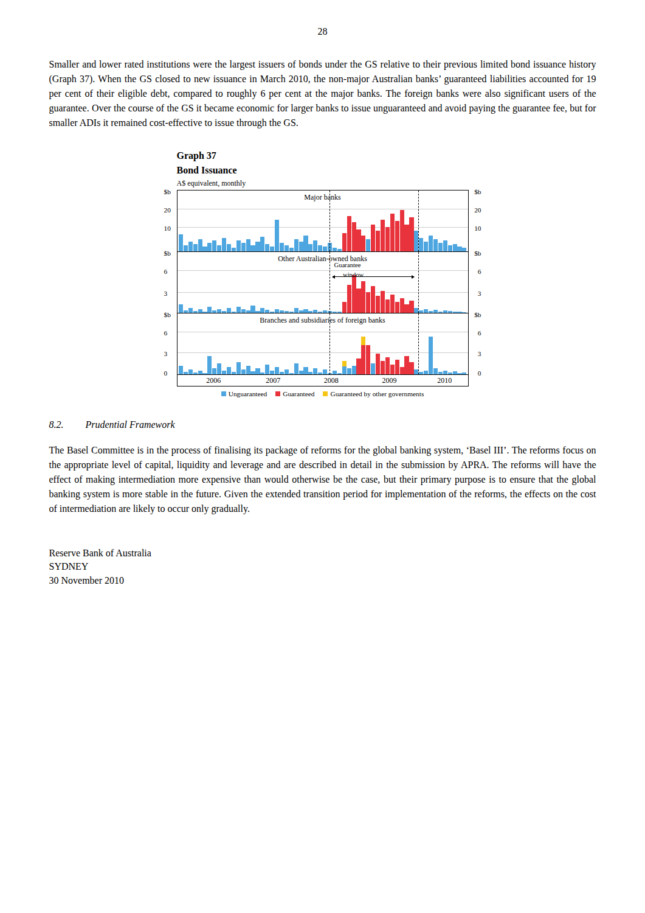28
Smaller and lower rated institutions were the largest issuers of bonds under the GS relative to their previous limited bond issuance history (Graph 37). When the GS closed to new issuance in March 2010, the non-major Australian banks’ guaranteed liabilities accounted for 19 per cent of their eligible debt, compared to roughly 6 per cent at the major banks. The foreign banks were also significant users of the guarantee. Over the course of the GS it became economic for larger banks to issue unguaranteed and avoid paying the guarantee fee, but for smaller ADIs it remained cost-effective to issue through the GS.
Graph 37
Bond Issuance
A$ equivalent, monthly
Major banks $b $b 20 20 10 10
Other Australian-owned banks $b $b 6 6 3 3
Guarantee window
Branches and subsidiaries of foreign banks $b $b 6 6 3 3 0 0
2006 2007 2008 2009 2010
Unguaranteed Guaranteed Guaranteed by other governments
8.2. Prudential Framework
The Basel Committee is in the process of finalising its package of reforms for the global banking system, ‘Basel III’. The reforms focus on the appropriate level of capital, liquidity and leverage and are described in detail in the submission by APRA. The reforms will have the effect of making intermediation more expensive than would otherwise be the case, but their primary purpose is to ensure that the global banking system is more stable in the future. Given the extended transition period for implementation of the reforms, the effects on the cost of intermediation are likely to occur only gradually.
Reserve Bank of Australia
SYDNEY
30 November 2010